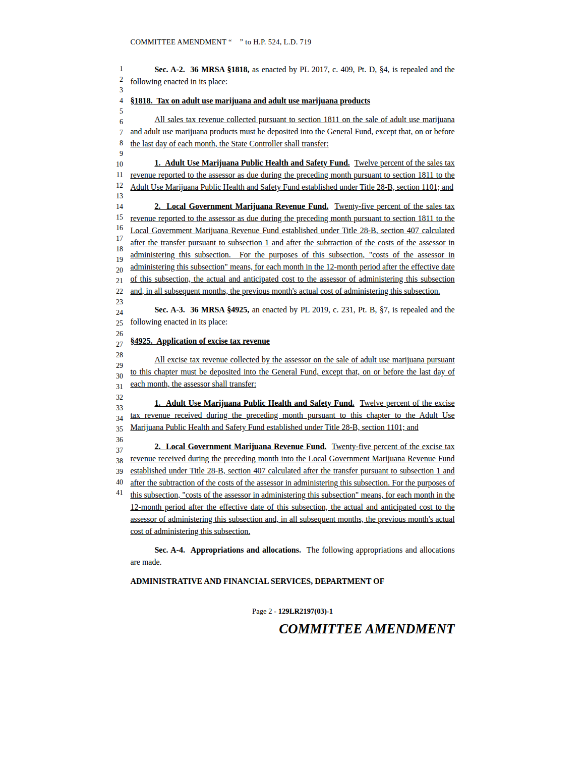COMMITTEE AMENDMENT “ ” to H.P. 524, L.D. 719
1
2
3
4
5
6
7
8
9
10
11
12
13
14
15
16
17
18
19
20
21
22
23
24
25
26
27
28
29
30
31
32
33
34
35
36
37
38
39
40
41
Sec. A-2. 36 MRSA §1818, as enacted by PL 2017, c. 409, Pt. D, §4, is repealed and the following enacted in its place:
§1818. Tax on adult use marijuana and adult use marijuana products
All sales tax revenue collected pursuant to section 1811 on the sale of adult use marijuana and adult use marijuana products must be deposited into the General Fund, except that, on or before the last day of each month, the State Controller shall transfer:
1. Adult Use Marijuana Public Health and Safety Fund. Twelve percent of the sales tax revenue reported to the assessor as due during the preceding month pursuant to section 1811 to the Adult Use Marijuana Public Health and Safety Fund established under Title 28-B, section 1101; and
2. Local Government Marijuana Revenue Fund. Twenty-five percent of the sales tax revenue reported to the assessor as due during the preceding month pursuant to section 1811 to the Local Government Marijuana Revenue Fund established under Title 28-B, section 407 calculated after the transfer pursuant to subsection 1 and after the subtraction of the costs of the assessor in administering this subsection. For the purposes of this subsection, "costs of the assessor in administering this subsection" means, for each month in the 12-month period after the effective date of this subsection, the actual and anticipated cost to the assessor of administering this subsection and, in all subsequent months, the previous month's actual cost of administering this subsection.
Sec. A-3. 36 MRSA §4925, an enacted by PL 2019, c. 231, Pt. B, §7, is repealed and the following enacted in its place:
§4925. Application of excise tax revenue
All excise tax revenue collected by the assessor on the sale of adult use marijuana pursuant to this chapter must be deposited into the General Fund, except that, on or before the last day of each month, the assessor shall transfer:
1. Adult Use Marijuana Public Health and Safety Fund. Twelve percent of the excise tax revenue received during the preceding month pursuant to this chapter to the Adult Use Marijuana Public Health and Safety Fund established under Title 28-B, section 1101; and
2. Local Government Marijuana Revenue Fund. Twenty-five percent of the excise tax revenue received during the preceding month into the Local Government Marijuana Revenue Fund established under Title 28-B, section 407 calculated after the transfer pursuant to subsection 1 and after the subtraction of the costs of the assessor in administering this subsection. For the purposes of this subsection, "costs of the assessor in administering this subsection" means, for each month in the 12-month period after the effective date of this subsection, the actual and anticipated cost to the assessor of administering this subsection and, in all subsequent months, the previous month's actual cost of administering this subsection.
Sec. A-4. Appropriations and allocations. The following appropriations and allocations are made.
ADMINISTRATIVE AND FINANCIAL SERVICES, DEPARTMENT OF
Page 2 - 129LR2197(03)-1
COMMITTEE AMENDMENT